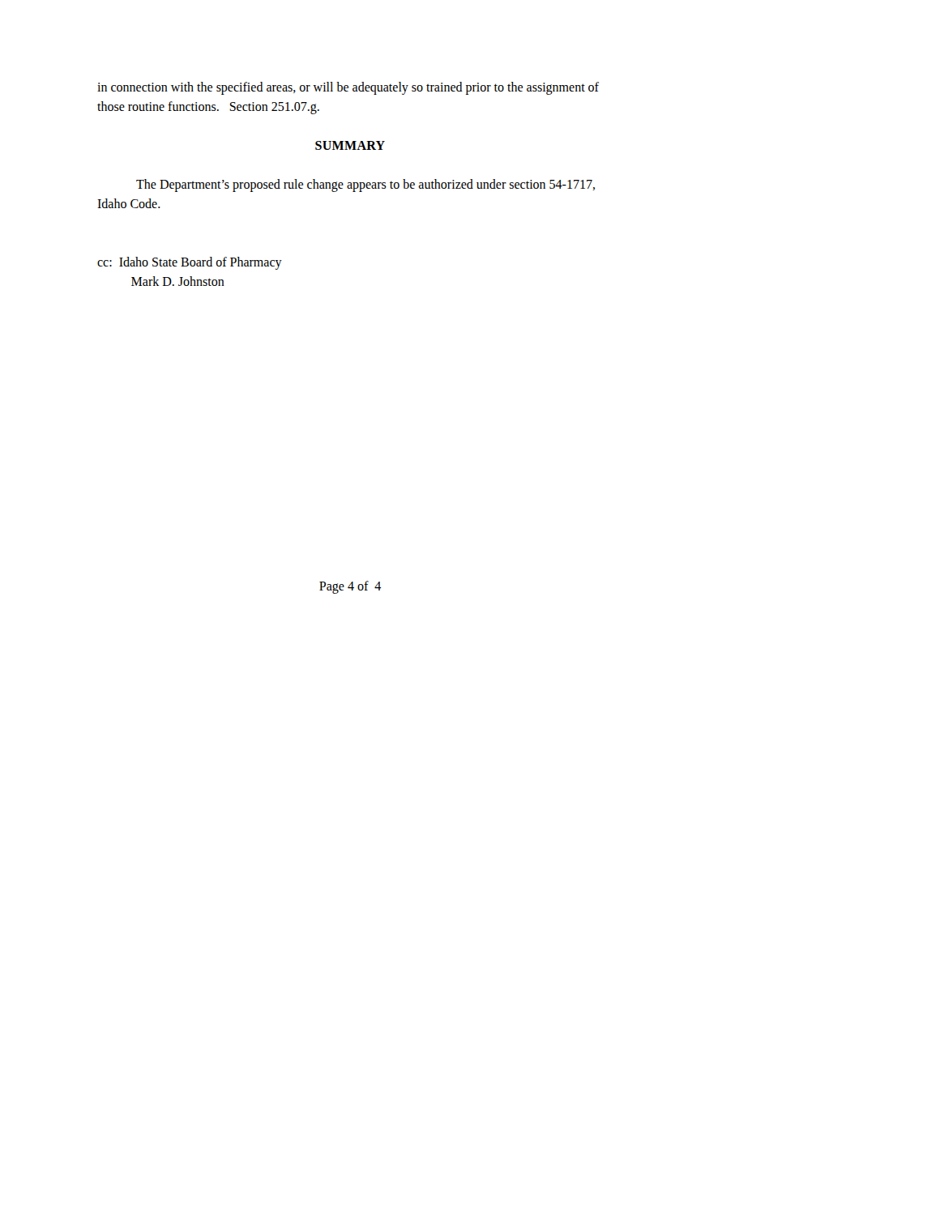in connection with the specified areas, or will be adequately so trained prior to the assignment of those routine functions. Section 251.07.g.
SUMMARY
The Department’s proposed rule change appears to be authorized under section 54-1717, Idaho Code.
cc: Idaho State Board of Pharmacy
Mark D. Johnston
Page 4 of 4